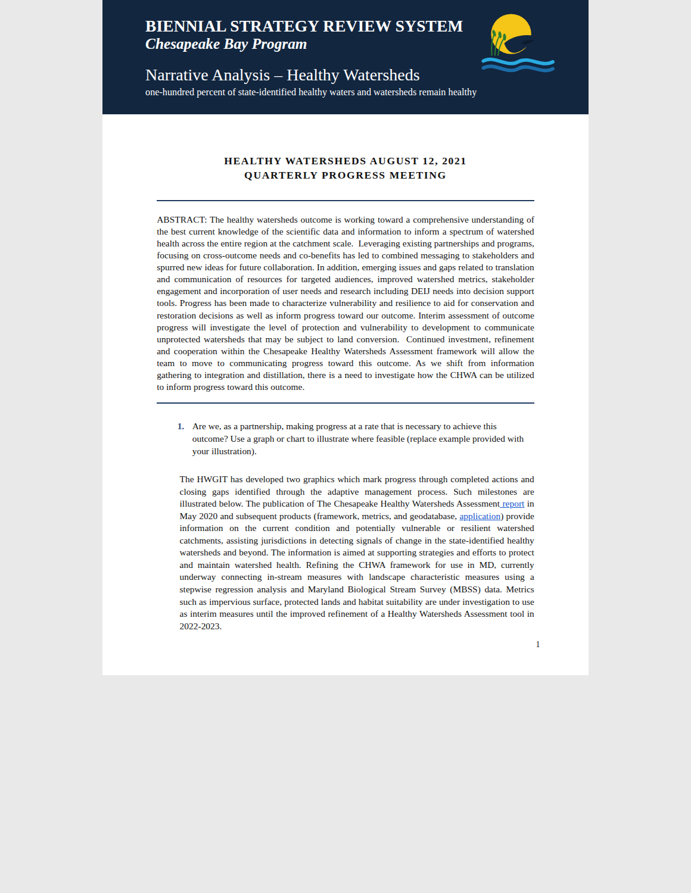BIENNIAL STRATEGY REVIEW SYSTEM
Chesapeake Bay Program
Narrative Analysis – Healthy Watersheds
one-hundred percent of state-identified healthy waters and watersheds remain healthy
Healthy Watersheds August 12, 2021
Quarterly Progress Meeting
ABSTRACT: The healthy watersheds outcome is working toward a comprehensive understanding of the best current knowledge of the scientific data and information to inform a spectrum of watershed health across the entire region at the catchment scale. Leveraging existing partnerships and programs, focusing on cross-outcome needs and co-benefits has led to combined messaging to stakeholders and spurred new ideas for future collaboration. In addition, emerging issues and gaps related to translation and communication of resources for targeted audiences, improved watershed metrics, stakeholder engagement and incorporation of user needs and research including DEIJ needs into decision support tools. Progress has been made to characterize vulnerability and resilience to aid for conservation and restoration decisions as well as inform progress toward our outcome. Interim assessment of outcome progress will investigate the level of protection and vulnerability to development to communicate unprotected watersheds that may be subject to land conversion. Continued investment, refinement and cooperation within the Chesapeake Healthy Watersheds Assessment framework will allow the team to move to communicating progress toward this outcome. As we shift from information gathering to integration and distillation, there is a need to investigate how the CHWA can be utilized to inform progress toward this outcome.
Are we, as a partnership, making progress at a rate that is necessary to achieve this outcome? Use a graph or chart to illustrate where feasible (replace example provided with your illustration).
The HWGIT has developed two graphics which mark progress through completed actions and closing gaps identified through the adaptive management process. Such milestones are illustrated below. The publication of The Chesapeake Healthy Watersheds Assessment report in May 2020 and subsequent products (framework, metrics, and geodatabase, application) provide information on the current condition and potentially vulnerable or resilient watershed catchments, assisting jurisdictions in detecting signals of change in the state-identified healthy watersheds and beyond. The information is aimed at supporting strategies and efforts to protect and maintain watershed health. Refining the CHWA framework for use in MD, currently underway connecting in-stream measures with landscape characteristic measures using a stepwise regression analysis and Maryland Biological Stream Survey (MBSS) data. Metrics such as impervious surface, protected lands and habitat suitability are under investigation to use as interim measures until the improved refinement of a Healthy Watersheds Assessment tool in 2022-2023.
1